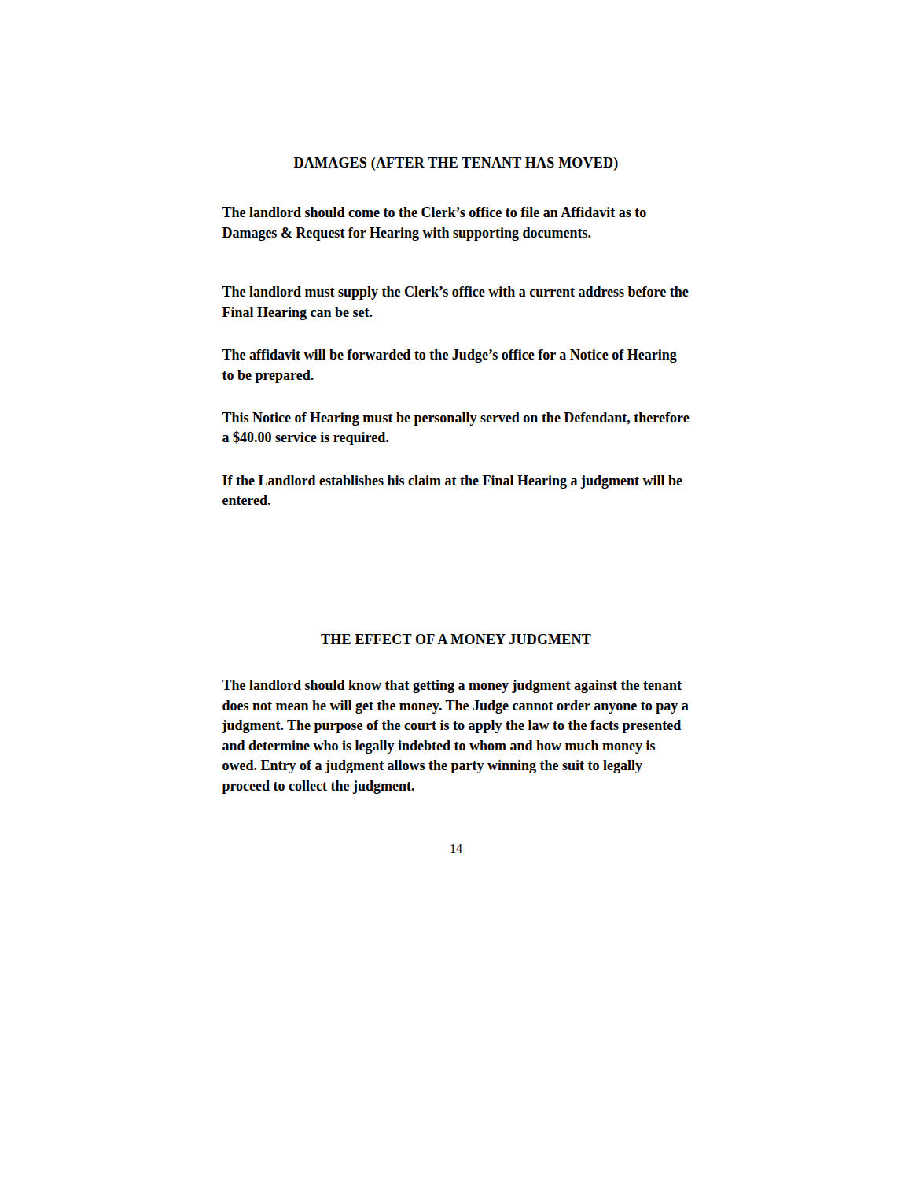DAMAGES (AFTER THE TENANT HAS MOVED)
The landlord should come to the Clerk’s office to file an Affidavit as to Damages & Request for Hearing with supporting documents.
The landlord must supply the Clerk’s office with a current address before the Final Hearing can be set.
The affidavit will be forwarded to the Judge’s office for a Notice of Hearing to be prepared.
This Notice of Hearing must be personally served on the Defendant, therefore a $40.00 service is required.
If the Landlord establishes his claim at the Final Hearing a judgment will be entered.
THE EFFECT OF A MONEY JUDGMENT
The landlord should know that getting a money judgment against the tenant does not mean he will get the money. The Judge cannot order anyone to pay a judgment. The purpose of the court is to apply the law to the facts presented and determine who is legally indebted to whom and how much money is owed. Entry of a judgment allows the party winning the suit to legally proceed to collect the judgment.
14